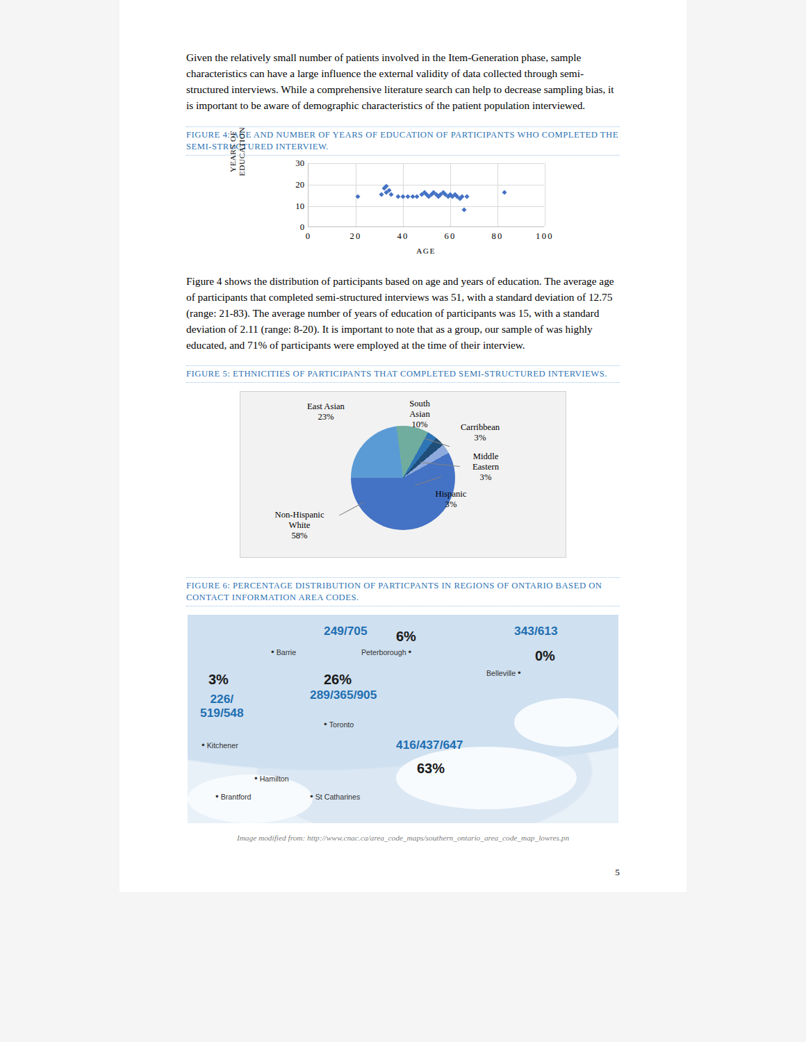Given the relatively small number of patients involved in the Item-Generation phase, sample characteristics can have a large influence the external validity of data collected through semi-structured interviews. While a comprehensive literature search can help to decrease sampling bias, it is important to be aware of demographic characteristics of the patient population interviewed.
Figure 4: Age and number of years of education of participants who completed the semi-structured interview.
Years of
Education
30 20 10 0 0 20 40 60 80 100
Age
Figure 4 shows the distribution of participants based on age and years of education. The average age of participants that completed semi-structured interviews was 51, with a standard deviation of 12.75 (range: 21-83). The average number of years of education of participants was 15, with a standard deviation of 2.11 (range: 8-20). It is important to note that as a group, our sample of was highly educated, and 71% of participants were employed at the time of their interview.
Figure 5: Ethnicities of participants that completed semi-structured interviews.
East Asian
23%
South
Asian
10%
Carribbean
3%
Middle
Eastern
3%
Hispanic
3%
Non-Hispanic
White
58%
Figure 6: Percentage distribution of particpants in regions of Ontario based on contact information area codes.
249/705
6%
343/613
0%
3%
226/
519/548
26%
289/365/905
416/437/647
63%
Barrie
Peterborough
Belleville
Toronto
Kitchener
Hamilton
Brantford
St Catharines
Image modified from: http://www.cnac.ca/area_code_maps/southern_ontario_area_code_map_lowres.pn
5